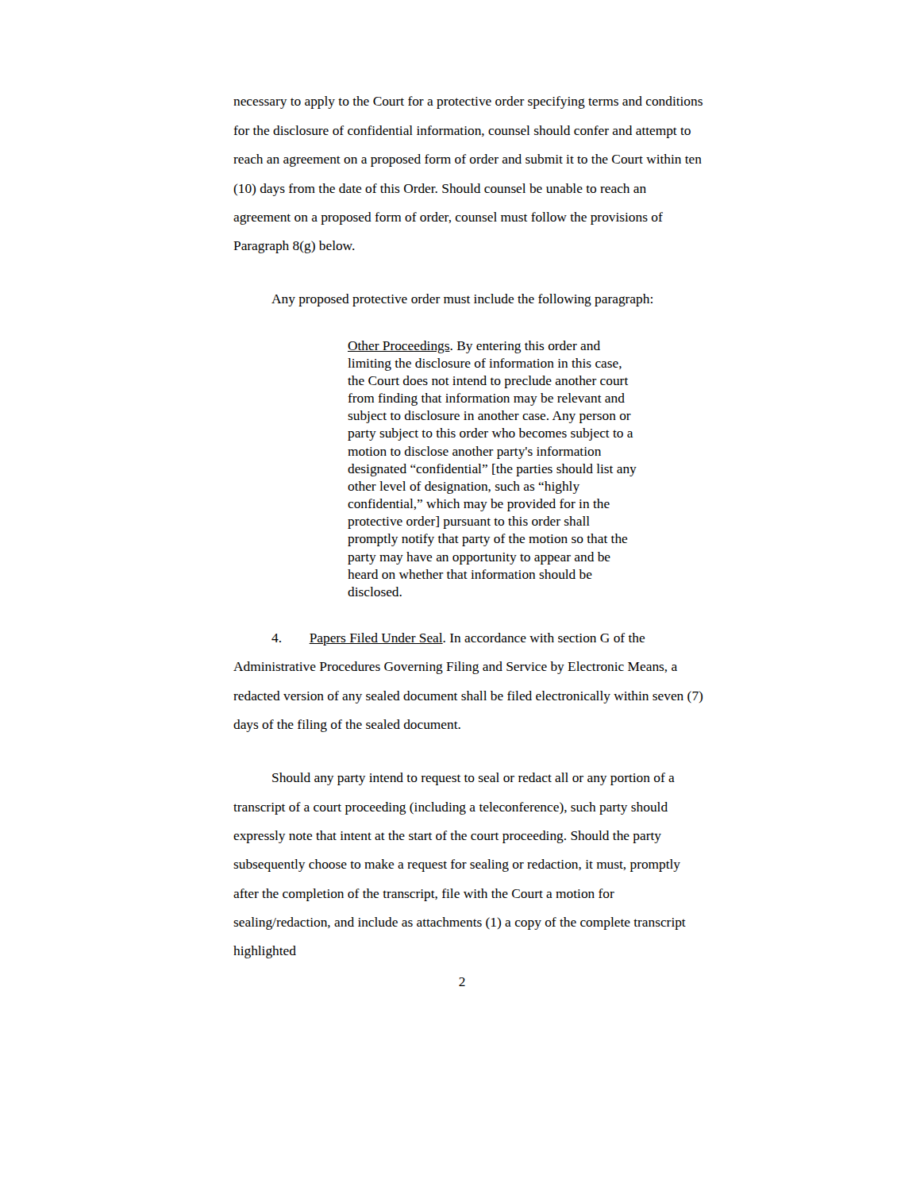necessary to apply to the Court for a protective order specifying terms and conditions for the disclosure of confidential information, counsel should confer and attempt to reach an agreement on a proposed form of order and submit it to the Court within ten (10) days from the date of this Order. Should counsel be unable to reach an agreement on a proposed form of order, counsel must follow the provisions of Paragraph 8(g) below.
Any proposed protective order must include the following paragraph:
Other Proceedings. By entering this order and limiting the disclosure of information in this case, the Court does not intend to preclude another court from finding that information may be relevant and subject to disclosure in another case. Any person or party subject to this order who becomes subject to a motion to disclose another party's information designated “confidential” [the parties should list any other level of designation, such as “highly confidential,” which may be provided for in the protective order] pursuant to this order shall promptly notify that party of the motion so that the party may have an opportunity to appear and be heard on whether that information should be disclosed.
4. Papers Filed Under Seal. In accordance with section G of the Administrative Procedures Governing Filing and Service by Electronic Means, a redacted version of any sealed document shall be filed electronically within seven (7) days of the filing of the sealed document.
Should any party intend to request to seal or redact all or any portion of a transcript of a court proceeding (including a teleconference), such party should expressly note that intent at the start of the court proceeding. Should the party subsequently choose to make a request for sealing or redaction, it must, promptly after the completion of the transcript, file with the Court a motion for sealing/redaction, and include as attachments (1) a copy of the complete transcript highlighted
2